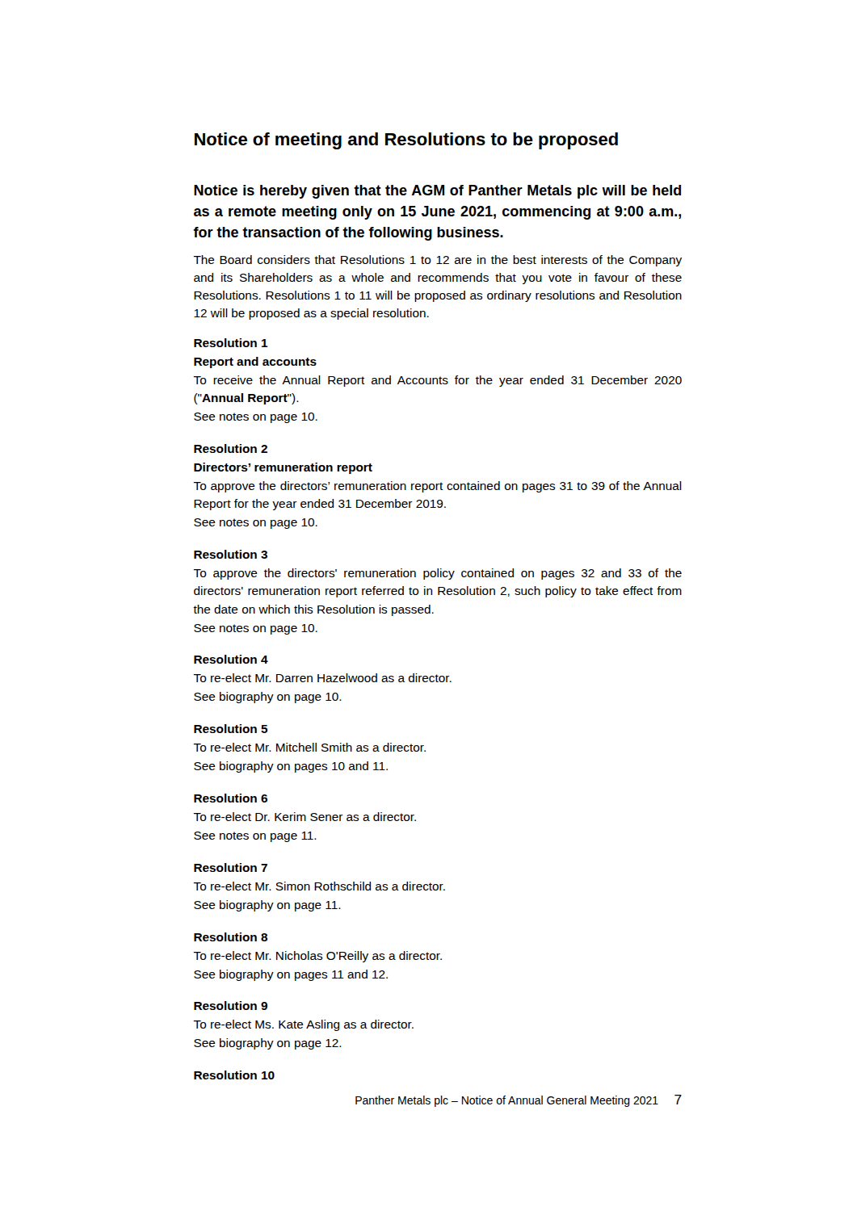Notice of meeting and Resolutions to be proposed
Notice is hereby given that the AGM of Panther Metals plc will be held as a remote meeting only on 15 June 2021, commencing at 9:00 a.m., for the transaction of the following business.
The Board considers that Resolutions 1 to 12 are in the best interests of the Company and its Shareholders as a whole and recommends that you vote in favour of these Resolutions. Resolutions 1 to 11 will be proposed as ordinary resolutions and Resolution 12 will be proposed as a special resolution.
Resolution 1
Report and accounts
To receive the Annual Report and Accounts for the year ended 31 December 2020 ("Annual Report").
See notes on page 10.
Resolution 2
Directors’ remuneration report
To approve the directors’ remuneration report contained on pages 31 to 39 of the Annual Report for the year ended 31 December 2019.
See notes on page 10.
Resolution 3
To approve the directors' remuneration policy contained on pages 32 and 33 of the directors' remuneration report referred to in Resolution 2, such policy to take effect from the date on which this Resolution is passed.
See notes on page 10.
Resolution 4
To re-elect Mr. Darren Hazelwood as a director.
See biography on page 10.
Resolution 5
To re-elect Mr. Mitchell Smith as a director.
See biography on pages 10 and 11.
Resolution 6
To re-elect Dr. Kerim Sener as a director.
See notes on page 11.
Resolution 7
To re-elect Mr. Simon Rothschild as a director.
See biography on page 11.
Resolution 8
To re-elect Mr. Nicholas O'Reilly as a director.
See biography on pages 11 and 12.
Resolution 9
To re-elect Ms. Kate Asling as a director.
See biography on page 12.
Resolution 10
Panther Metals plc – Notice of Annual General Meeting 2021 7